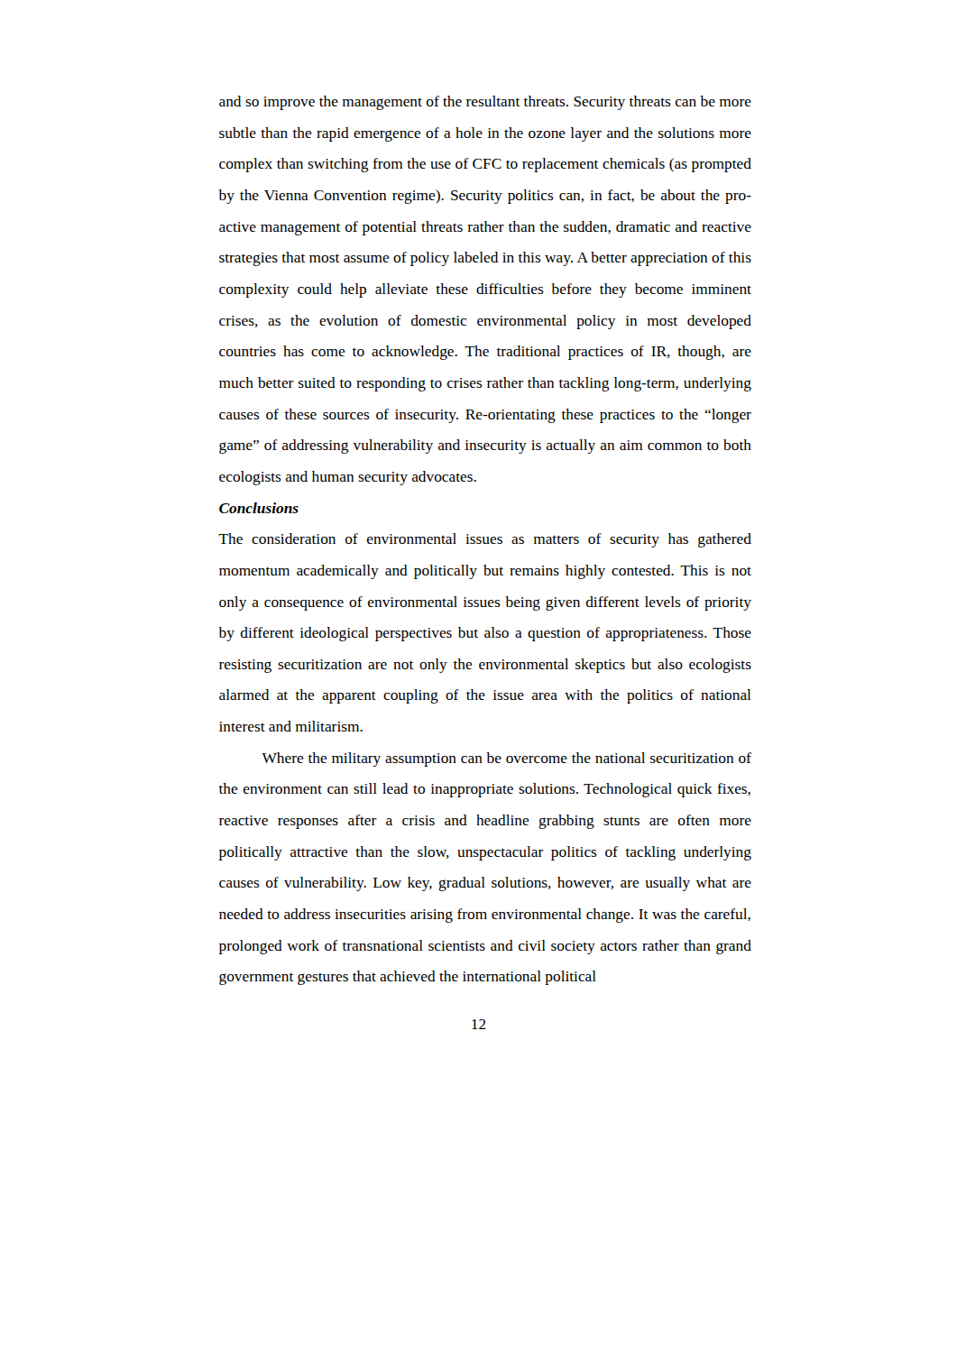and so improve the management of the resultant threats. Security threats can be more subtle than the rapid emergence of a hole in the ozone layer and the solutions more complex than switching from the use of CFC to replacement chemicals (as prompted by the Vienna Convention regime). Security politics can, in fact, be about the pro-active management of potential threats rather than the sudden, dramatic and reactive strategies that most assume of policy labeled in this way. A better appreciation of this complexity could help alleviate these difficulties before they become imminent crises, as the evolution of domestic environmental policy in most developed countries has come to acknowledge. The traditional practices of IR, though, are much better suited to responding to crises rather than tackling long-term, underlying causes of these sources of insecurity. Re-orientating these practices to the “longer game” of addressing vulnerability and insecurity is actually an aim common to both ecologists and human security advocates.
Conclusions
The consideration of environmental issues as matters of security has gathered momentum academically and politically but remains highly contested. This is not only a consequence of environmental issues being given different levels of priority by different ideological perspectives but also a question of appropriateness. Those resisting securitization are not only the environmental skeptics but also ecologists alarmed at the apparent coupling of the issue area with the politics of national interest and militarism.
Where the military assumption can be overcome the national securitization of the environment can still lead to inappropriate solutions. Technological quick fixes, reactive responses after a crisis and headline grabbing stunts are often more politically attractive than the slow, unspectacular politics of tackling underlying causes of vulnerability. Low key, gradual solutions, however, are usually what are needed to address insecurities arising from environmental change. It was the careful, prolonged work of transnational scientists and civil society actors rather than grand government gestures that achieved the international political
12